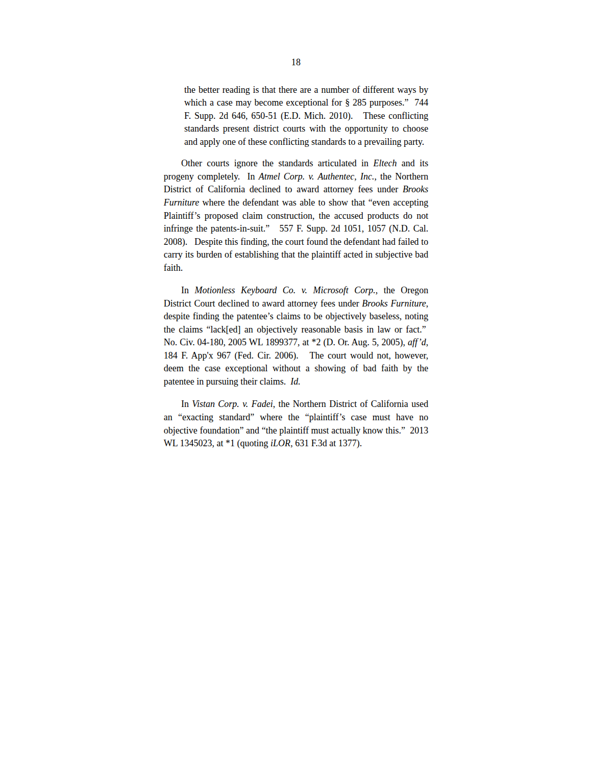18
the better reading is that there are a number of different ways by which a case may become exceptional for § 285 purposes.” 744 F. Supp. 2d 646, 650-51 (E.D. Mich. 2010). These conflicting standards present district courts with the opportunity to choose and apply one of these conflicting standards to a prevailing party.
Other courts ignore the standards articulated in Eltech and its progeny completely. In Atmel Corp. v. Authentec, Inc., the Northern District of California declined to award attorney fees under Brooks Furniture where the defendant was able to show that “even accepting Plaintiff’s proposed claim construction, the accused products do not infringe the patents-in-suit.” 557 F. Supp. 2d 1051, 1057 (N.D. Cal. 2008). Despite this finding, the court found the defendant had failed to carry its burden of establishing that the plaintiff acted in subjective bad faith.
In Motionless Keyboard Co. v. Microsoft Corp., the Oregon District Court declined to award attorney fees under Brooks Furniture, despite finding the patentee’s claims to be objectively baseless, noting the claims “lack[ed] an objectively reasonable basis in law or fact.” No. Civ. 04-180, 2005 WL 1899377, at *2 (D. Or. Aug. 5, 2005), aff’d, 184 F. App'x 967 (Fed. Cir. 2006). The court would not, however, deem the case exceptional without a showing of bad faith by the patentee in pursuing their claims. Id.
In Vistan Corp. v. Fadei, the Northern District of California used an “exacting standard” where the “plaintiff’s case must have no objective foundation” and “the plaintiff must actually know this.” 2013 WL 1345023, at *1 (quoting iLOR, 631 F.3d at 1377).